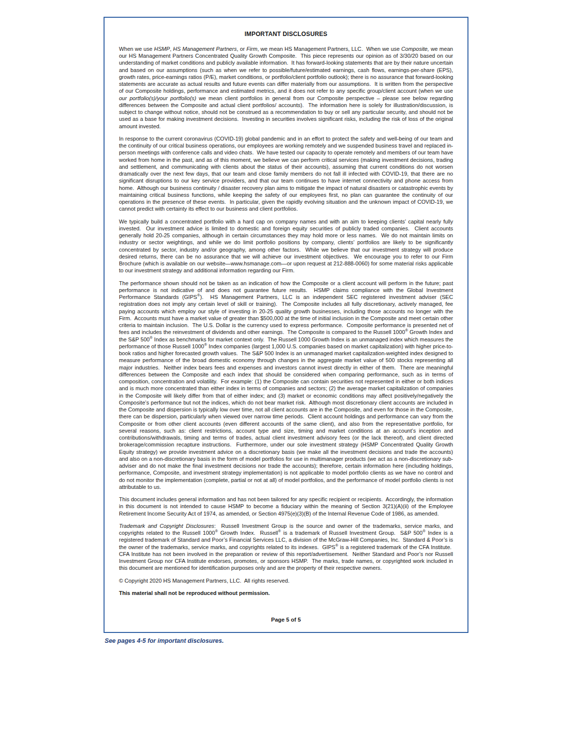IMPORTANT DISCLOSURES
When we use HSMP, HS Management Partners, or Firm, we mean HS Management Partners, LLC. When we use Composite, we mean our HS Management Partners Concentrated Quality Growth Composite. This piece represents our opinion as of 3/30/20 based on our understanding of market conditions and publicly available information. It has forward-looking statements that are by their nature uncertain and based on our assumptions (such as when we refer to possible/future/estimated earnings, cash flows, earnings-per-share (EPS), growth rates, price-earnings ratios (P/E), market conditions, or portfolio/client portfolio outlook); there is no assurance that forward-looking statements are accurate as actual results and future events can differ materially from our assumptions. It is written from the perspective of our Composite holdings, performance and estimated metrics, and it does not refer to any specific group/client account (when we use our portfolio(s)/your portfolio(s) we mean client portfolios in general from our Composite perspective – please see below regarding differences between the Composite and actual client portfolios/ accounts). The information here is solely for illustration/discussion, is subject to change without notice, should not be construed as a recommendation to buy or sell any particular security, and should not be used as a base for making investment decisions. Investing in securities involves significant risks, including the risk of loss of the original amount invested.
In response to the current coronavirus (COVID-19) global pandemic and in an effort to protect the safety and well-being of our team and the continuity of our critical business operations, our employees are working remotely and we suspended business travel and replaced in-person meetings with conference calls and video chats. We have tested our capacity to operate remotely and members of our team have worked from home in the past, and as of this moment, we believe we can perform critical services (making investment decisions, trading and settlement, and communicating with clients about the status of their accounts), assuming that current conditions do not worsen dramatically over the next few days, that our team and close family members do not fall ill infected with COVID-19, that there are no significant disruptions to our key service providers, and that our team continues to have internet connectivity and phone access from home. Although our business continuity / disaster recovery plan aims to mitigate the impact of natural disasters or catastrophic events by maintaining critical business functions, while keeping the safety of our employees first, no plan can guarantee the continuity of our operations in the presence of these events. In particular, given the rapidly evolving situation and the unknown impact of COVID-19, we cannot predict with certainty its effect to our business and client portfolios.
We typically build a concentrated portfolio with a hard cap on company names and with an aim to keeping clients’ capital nearly fully invested. Our investment advice is limited to domestic and foreign equity securities of publicly traded companies. Client accounts generally hold 20-25 companies, although in certain circumstances they may hold more or less names. We do not maintain limits on industry or sector weightings, and while we do limit portfolio positions by company, clients’ portfolios are likely to be significantly concentrated by sector, industry and/or geography, among other factors. While we believe that our investment strategy will produce desired returns, there can be no assurance that we will achieve our investment objectives. We encourage you to refer to our Firm Brochure (which is available on our website—www.hsmanage.com—or upon request at 212-888-0060) for some material risks applicable to our investment strategy and additional information regarding our Firm.
The performance shown should not be taken as an indication of how the Composite or a client account will perform in the future; past performance is not indicative of and does not guarantee future results. HSMP claims compliance with the Global Investment Performance Standards (GIPS®). HS Management Partners, LLC is an independent SEC registered investment adviser (SEC registration does not imply any certain level of skill or training). The Composite includes all fully discretionary, actively managed, fee paying accounts which employ our style of investing in 20-25 quality growth businesses, including those accounts no longer with the Firm. Accounts must have a market value of greater than $500,000 at the time of initial inclusion in the Composite and meet certain other criteria to maintain inclusion. The U.S. Dollar is the currency used to express performance. Composite performance is presented net of fees and includes the reinvestment of dividends and other earnings. The Composite is compared to the Russell 1000® Growth Index and the S&P 500® Index as benchmarks for market context only. The Russell 1000 Growth Index is an unmanaged index which measures the performance of those Russell 1000® Index companies (largest 1,000 U.S. companies based on market capitalization) with higher price-to-book ratios and higher forecasted growth values. The S&P 500 Index is an unmanaged market capitalization-weighted index designed to measure performance of the broad domestic economy through changes in the aggregate market value of 500 stocks representing all major industries. Neither index bears fees and expenses and investors cannot invest directly in either of them. There are meaningful differences between the Composite and each index that should be considered when comparing performance, such as in terms of composition, concentration and volatility. For example: (1) the Composite can contain securities not represented in either or both indices and is much more concentrated than either index in terms of companies and sectors; (2) the average market capitalization of companies in the Composite will likely differ from that of either index; and (3) market or economic conditions may affect positively/negatively the Composite’s performance but not the indices, which do not bear market risk. Although most discretionary client accounts are included in the Composite and dispersion is typically low over time, not all client accounts are in the Composite, and even for those in the Composite, there can be dispersion, particularly when viewed over narrow time periods. Client account holdings and performance can vary from the Composite or from other client accounts (even different accounts of the same client), and also from the representative portfolio, for several reasons, such as: client restrictions, account type and size, timing and market conditions at an account’s inception and contributions/withdrawals, timing and terms of trades, actual client investment advisory fees (or the lack thereof), and client directed brokerage/commission recapture instructions. Furthermore, under our sole investment strategy (HSMP Concentrated Quality Growth Equity strategy) we provide investment advice on a discretionary basis (we make all the investment decisions and trade the accounts) and also on a non-discretionary basis in the form of model portfolios for use in multimanager products (we act as a non-discretionary sub-adviser and do not make the final investment decisions nor trade the accounts); therefore, certain information here (including holdings, performance, Composite, and investment strategy implementation) is not applicable to model portfolio clients as we have no control and do not monitor the implementation (complete, partial or not at all) of model portfolios, and the performance of model portfolio clients is not attributable to us.
This document includes general information and has not been tailored for any specific recipient or recipients. Accordingly, the information in this document is not intended to cause HSMP to become a fiduciary within the meaning of Section 3(21)(A)(ii) of the Employee Retirement Income Security Act of 1974, as amended, or Section 4975(e)(3)(B) of the Internal Revenue Code of 1986, as amended.
Trademark and Copyright Disclosures: Russell Investment Group is the source and owner of the trademarks, service marks, and copyrights related to the Russell 1000® Growth Index. Russell® is a trademark of Russell Investment Group. S&P 500® Index is a registered trademark of Standard and Poor’s Financial Services LLC, a division of the McGraw-Hill Companies, Inc. Standard & Poor’s is the owner of the trademarks, service marks, and copyrights related to its indexes. GIPS® is a registered trademark of the CFA Institute. CFA Institute has not been involved in the preparation or review of this report/advertisement. Neither Standard and Poor’s nor Russell Investment Group nor CFA Institute endorses, promotes, or sponsors HSMP. The marks, trade names, or copyrighted work included in this document are mentioned for identification purposes only and are the property of their respective owners.
© Copyright 2020 HS Management Partners, LLC. All rights reserved.
This material shall not be reproduced without permission.
Page 5 of 5
See pages 4-5 for important disclosures.